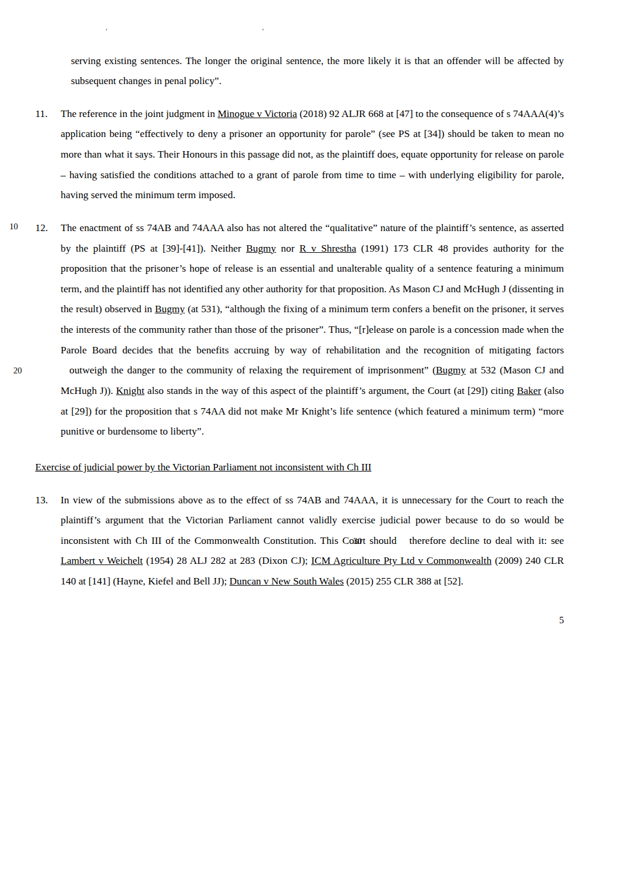ʹ ʹ
serving existing sentences. The longer the original sentence, the more likely it is that an offender will be affected by subsequent changes in penal policy”.
11.
The reference in the joint judgment in Minogue v Victoria (2018) 92 ALJR 668 at [47] to the consequence of s 74AAA(4)’s application being “effectively to deny a prisoner an opportunity for parole” (see PS at [34]) should be taken to mean no more than what it says. Their Honours in this passage did not, as the plaintiff does, equate opportunity for release on parole – having satisfied the conditions attached to a grant of parole from time to time – with underlying eligibility for parole, having served the minimum term imposed.
1012.
The enactment of ss 74AB and 74AAA also has not altered the “qualitative” nature of the plaintiff’s sentence, as asserted by the plaintiff (PS at [39]-[41]). Neither Bugmy nor R v Shrestha (1991) 173 CLR 48 provides authority for the proposition that the prisoner’s hope of release is an essential and unalterable quality of a sentence featuring a minimum term, and the plaintiff has not identified any other authority for that proposition. As Mason CJ and McHugh J (dissenting in the result) observed in Bugmy (at 531), “although the fixing of a minimum term confers a benefit on the prisoner, it serves the interests of the community rather than those of the prisoner”. Thus, “[r]elease on parole is a concession made when the Parole Board decides that the benefits accruing by way of rehabilitation and the recognition of mitigating factors 20outweigh the danger to the community of relaxing the requirement of imprisonment” (Bugmy at 532 (Mason CJ and McHugh J)). Knight also stands in the way of this aspect of the plaintiff’s argument, the Court (at [29]) citing Baker (also at [29]) for the proposition that s 74AA did not make Mr Knight’s life sentence (which featured a minimum term) “more punitive or burdensome to liberty”.
Exercise of judicial power by the Victorian Parliament not inconsistent with Ch III
13.
In view of the submissions above as to the effect of ss 74AB and 74AAA, it is unnecessary for the Court to reach the plaintiff’s argument that the Victorian Parliament cannot validly exercise judicial power because to do so would be inconsistent with Ch III of the Commonwealth Constitution. This Court should 30therefore decline to deal with it: see Lambert v Weichelt (1954) 28 ALJ 282 at 283 (Dixon CJ); ICM Agriculture Pty Ltd v Commonwealth (2009) 240 CLR 140 at [141] (Hayne, Kiefel and Bell JJ); Duncan v New South Wales (2015) 255 CLR 388 at [52].
5